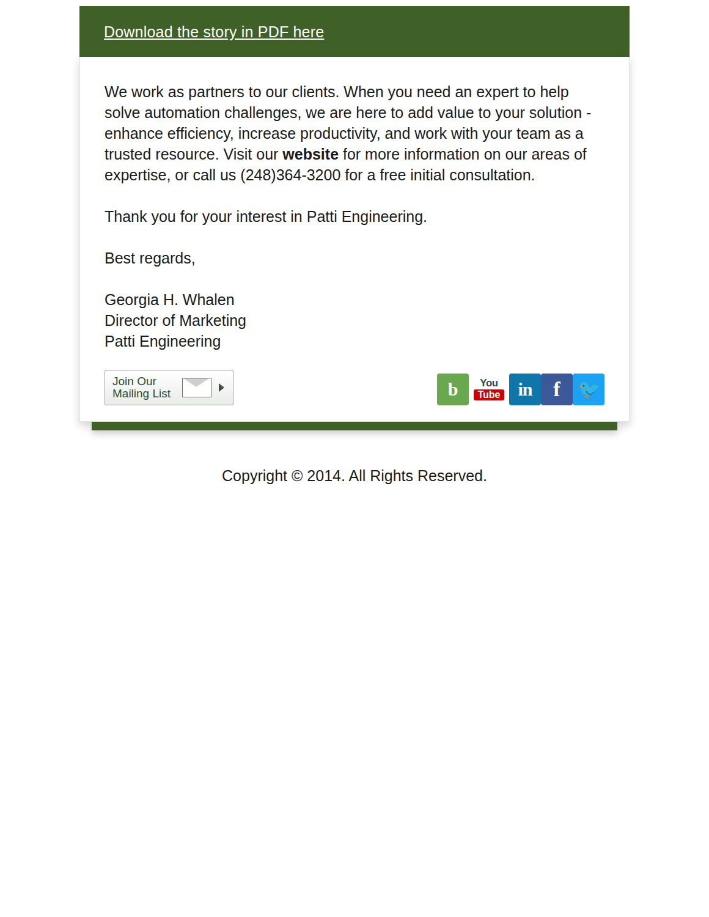Download the story in PDF here
We work as partners to our clients. When you need an expert to help solve automation challenges, we are here to add value to your solution - enhance efficiency, increase productivity, and work with your team as a trusted resource. Visit our website for more information on our areas of expertise, or call us (248)364-3200 for a free initial consultation.
Thank you for your interest in Patti Engineering.
Best regards,
Georgia H. Whalen
Director of Marketing
Patti Engineering
Join Our
Mailing List
b You Tube in f 🐦
Copyright © 2014. All Rights Reserved.